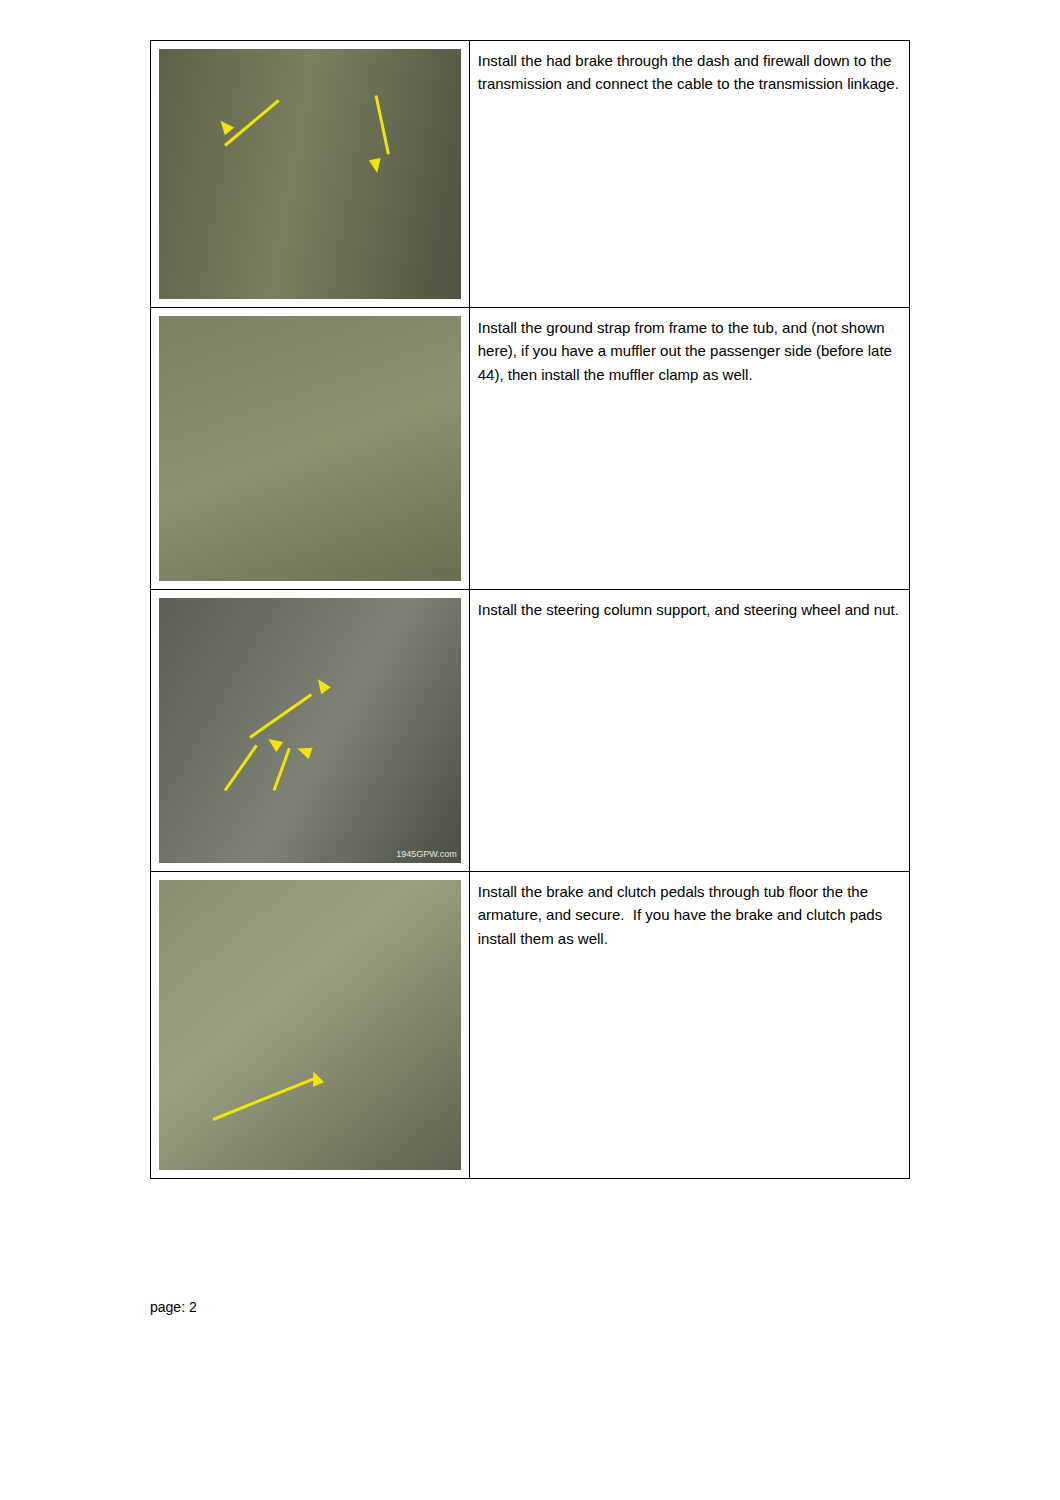| | Install the had brake through the dash and firewall down to the transmission and connect the cable to the transmission linkage. |
| | Install the ground strap from frame to the tub, and (not shown here), if you have a muffler out the passenger side (before late 44), then install the muffler clamp as well. |
| 1945GPW.com | Install the steering column support, and steering wheel and nut. |
| | Install the brake and clutch pedals through tub floor the the armature, and secure. If you have the brake and clutch pads install them as well. |
page: 2